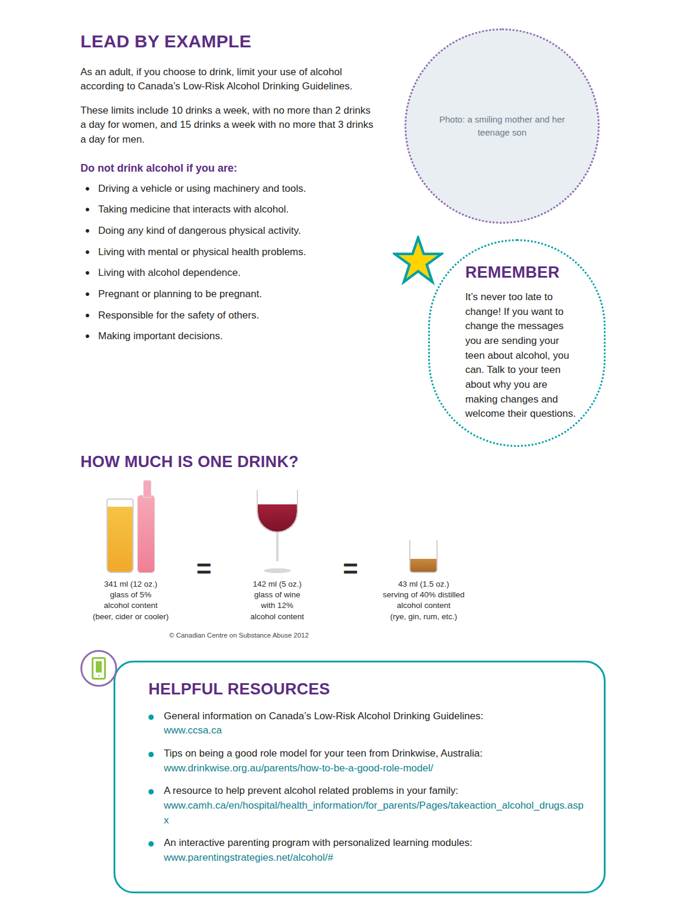Lead by Example
As an adult, if you choose to drink, limit your use of alcohol according to Canada’s Low-Risk Alcohol Drinking Guidelines.
These limits include 10 drinks a week, with no more than 2 drinks a day for women, and 15 drinks a week with no more that 3 drinks a day for men.
Do not drink alcohol if you are:
Driving a vehicle or using machinery and tools.
Taking medicine that interacts with alcohol.
Doing any kind of dangerous physical activity.
Living with mental or physical health problems.
Living with alcohol dependence.
Pregnant or planning to be pregnant.
Responsible for the safety of others.
Making important decisions.
Photo: a smiling mother and her teenage son
Remember
It’s never too late to change! If you want to change the messages you are sending your teen about alcohol, you can. Talk to your teen about why you are making changes and welcome their questions.
How much is one drink?
341 ml (12 oz.)
glass of 5%
alcohol content
(beer, cider or cooler)
=
142 ml (5 oz.)
glass of wine
with 12%
alcohol content
=
43 ml (1.5 oz.)
serving of 40% distilled
alcohol content
(rye, gin, rum, etc.)
© Canadian Centre on Substance Abuse 2012
Helpful Resources
General information on Canada’s Low-Risk Alcohol Drinking Guidelines:
www.ccsa.ca
Tips on being a good role model for your teen from Drinkwise, Australia:
www.drinkwise.org.au/parents/how-to-be-a-good-role-model/
A resource to help prevent alcohol related problems in your family:
www.camh.ca/en/hospital/health_information/for_parents/Pages/takeaction_alcohol_drugs.aspx
An interactive parenting program with personalized learning modules:
www.parentingstrategies.net/alcohol/#